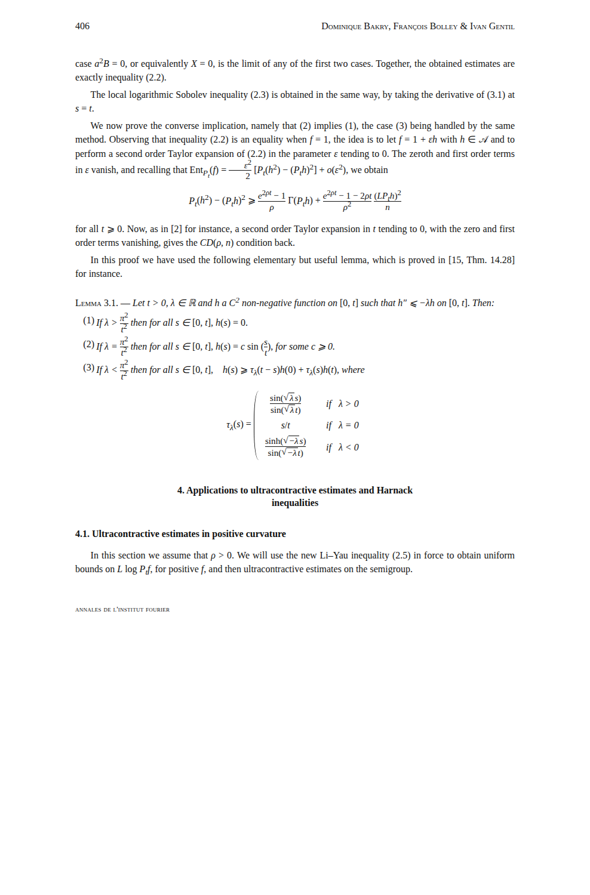406 Dominique Bakry, François Bolley & Ivan Gentil
case a2B = 0, or equivalently X = 0, is the limit of any of the first two cases. Together, the obtained estimates are exactly inequality (2.2).
The local logarithmic Sobolev inequality (2.3) is obtained in the same way, by taking the derivative of (3.1) at s = t.
We now prove the converse implication, namely that (2) implies (1), the case (3) being handled by the same method. Observing that inequality (2.2) is an equality when f = 1, the idea is to let f = 1 + εh with h ∈ 𝒜 and to perform a second order Taylor expansion of (2.2) in the parameter ε tending to 0. The zeroth and first order terms in ε vanish, and recalling that EntPt(f) = ε22 [Pt(h2) − (Pth)2] + o(ε2), we obtain
Pt(h2) − (Pth)2 ⩾ e2ρt − 1 ρ Γ(Pth) + e2ρt − 1 − 2ρt ρ2 (LPth)2 n
for all t ⩾ 0. Now, as in [2] for instance, a second order Taylor expansion in t tending to 0, with the zero and first order terms vanishing, gives the CD(ρ, n) condition back.
In this proof we have used the following elementary but useful lemma, which is proved in [15, Thm. 14.28] for instance.
Lemma 3.1. — Let t > 0, λ ∈ ℝ and h a C2 non-negative function on [0, t] such that h″ ⩽ −λh on [0, t]. Then:
If λ > π2 t2 then for all s ∈ [0, t], h(s) = 0.
If λ = π2 t2 then for all s ∈ [0, t], h(s) = c sin (st), for some c ⩾ 0.
If λ < π2 t2 then for all s ∈ [0, t], h(s) ⩾ τλ(t − s)h(0) + τλ(s)h(t), where
τλ(s) =
| sin( λ s ) sin( λ t ) | if λ > 0 |
| s / t | if λ = 0 |
| sinh( − λ s ) sin( − λ t ) | if λ < 0 |
4. Applications to ultracontractive estimates and Harnack
inequalities
4.1. Ultracontractive estimates in positive curvature
In this section we assume that ρ > 0. We will use the new Li–Yau inequality (2.5) in force to obtain uniform bounds on L log Ptf, for positive f, and then ultracontractive estimates on the semigroup.
annales de l'institut fourier